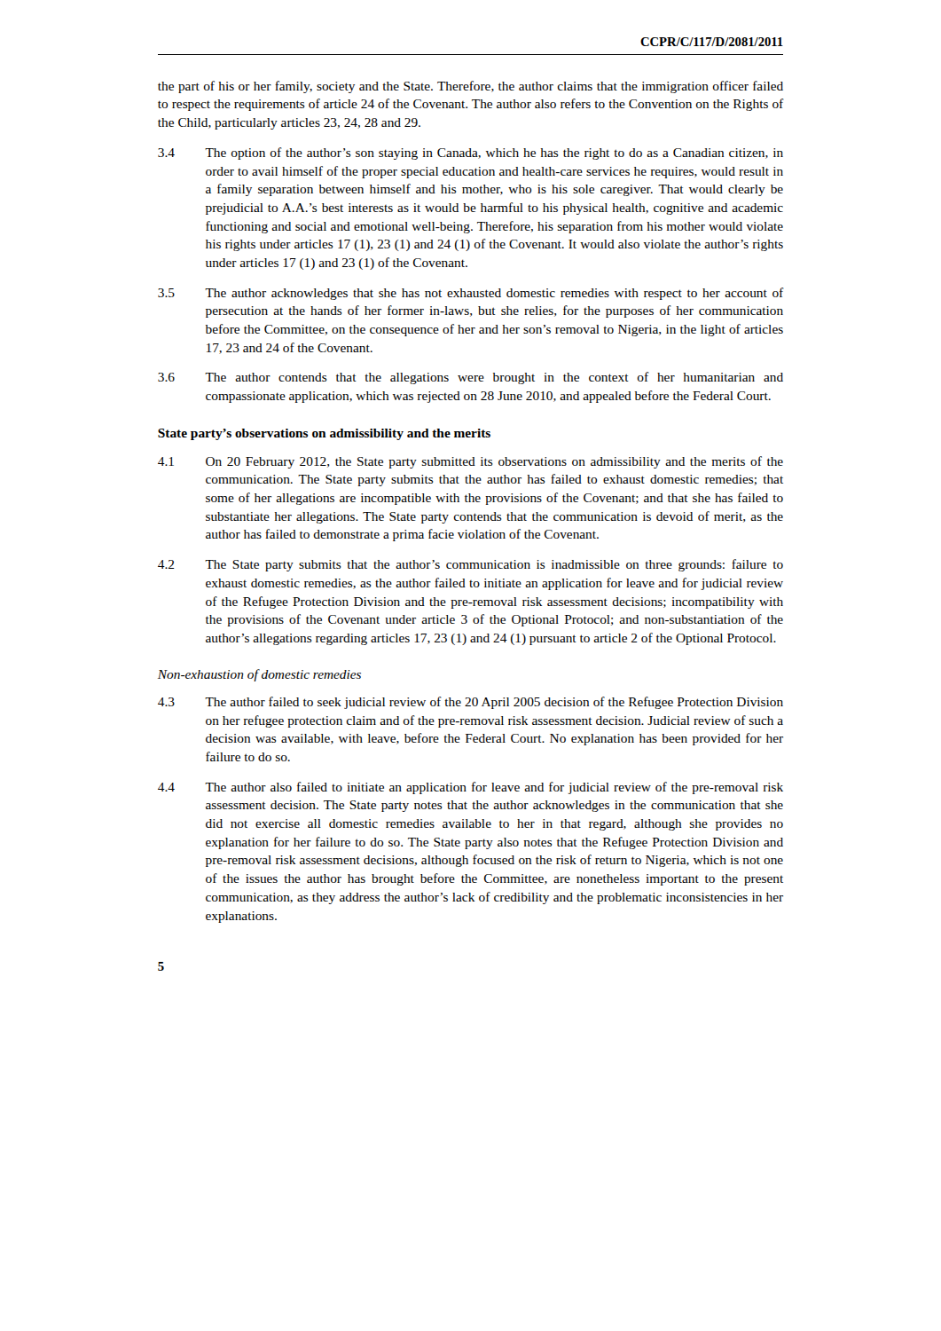CCPR/C/117/D/2081/2011
the part of his or her family, society and the State. Therefore, the author claims that the immigration officer failed to respect the requirements of article 24 of the Covenant. The author also refers to the Convention on the Rights of the Child, particularly articles 23, 24, 28 and 29.
3.4
The option of the author’s son staying in Canada, which he has the right to do as a Canadian citizen, in order to avail himself of the proper special education and health-care services he requires, would result in a family separation between himself and his mother, who is his sole caregiver. That would clearly be prejudicial to A.A.’s best interests as it would be harmful to his physical health, cognitive and academic functioning and social and emotional well-being. Therefore, his separation from his mother would violate his rights under articles 17 (1), 23 (1) and 24 (1) of the Covenant. It would also violate the author’s rights under articles 17 (1) and 23 (1) of the Covenant.
3.5
The author acknowledges that she has not exhausted domestic remedies with respect to her account of persecution at the hands of her former in-laws, but she relies, for the purposes of her communication before the Committee, on the consequence of her and her son’s removal to Nigeria, in the light of articles 17, 23 and 24 of the Covenant.
3.6
The author contends that the allegations were brought in the context of her humanitarian and compassionate application, which was rejected on 28 June 2010, and appealed before the Federal Court.
State party’s observations on admissibility and the merits
4.1
On 20 February 2012, the State party submitted its observations on admissibility and the merits of the communication. The State party submits that the author has failed to exhaust domestic remedies; that some of her allegations are incompatible with the provisions of the Covenant; and that she has failed to substantiate her allegations. The State party contends that the communication is devoid of merit, as the author has failed to demonstrate a prima facie violation of the Covenant.
4.2
The State party submits that the author’s communication is inadmissible on three grounds: failure to exhaust domestic remedies, as the author failed to initiate an application for leave and for judicial review of the Refugee Protection Division and the pre-removal risk assessment decisions; incompatibility with the provisions of the Covenant under article 3 of the Optional Protocol; and non-substantiation of the author’s allegations regarding articles 17, 23 (1) and 24 (1) pursuant to article 2 of the Optional Protocol.
Non-exhaustion of domestic remedies
4.3
The author failed to seek judicial review of the 20 April 2005 decision of the Refugee Protection Division on her refugee protection claim and of the pre-removal risk assessment decision. Judicial review of such a decision was available, with leave, before the Federal Court. No explanation has been provided for her failure to do so.
4.4
The author also failed to initiate an application for leave and for judicial review of the pre-removal risk assessment decision. The State party notes that the author acknowledges in the communication that she did not exercise all domestic remedies available to her in that regard, although she provides no explanation for her failure to do so. The State party also notes that the Refugee Protection Division and pre-removal risk assessment decisions, although focused on the risk of return to Nigeria, which is not one of the issues the author has brought before the Committee, are nonetheless important to the present communication, as they address the author’s lack of credibility and the problematic inconsistencies in her explanations.
5